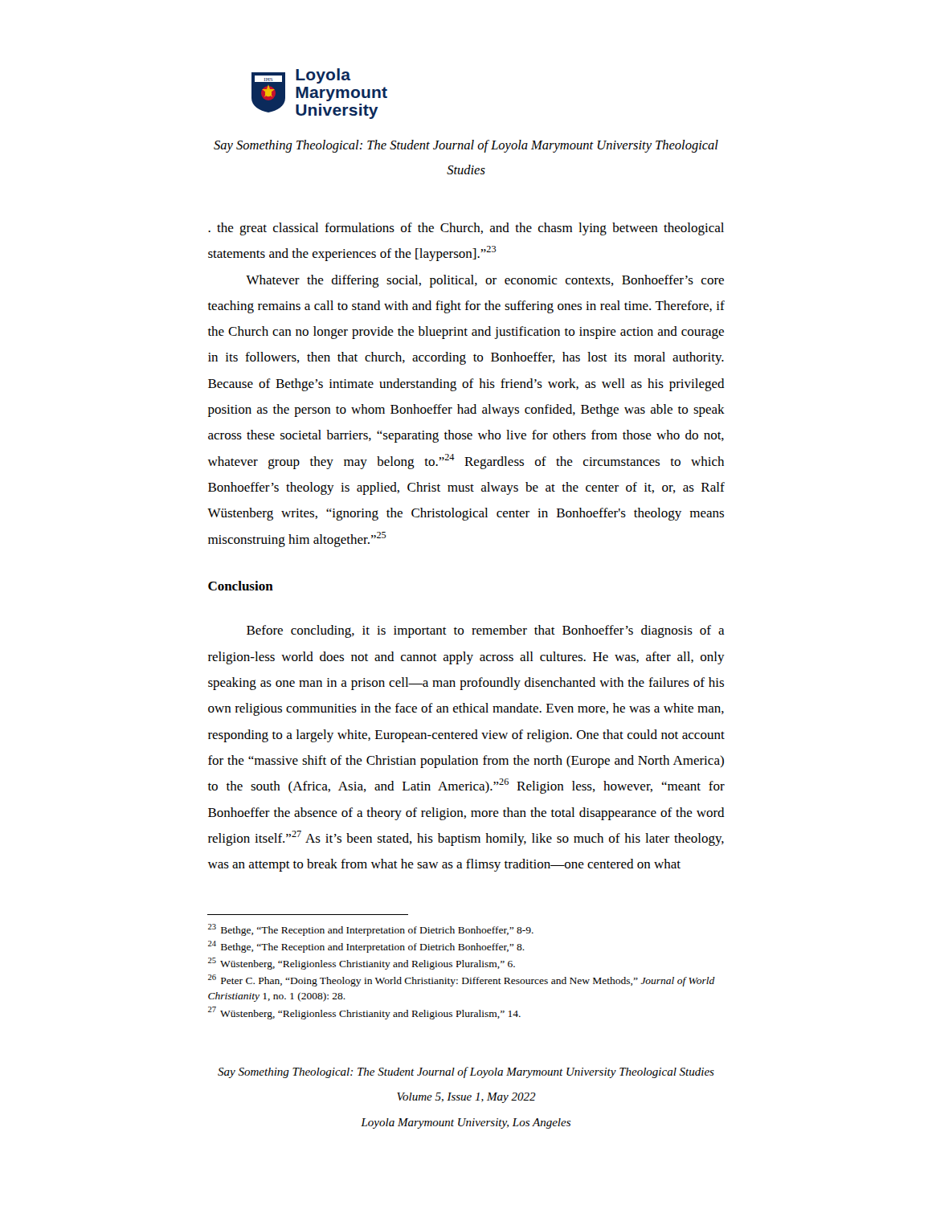IHS
Loyola
Marymount
University
Say Something Theological: The Student Journal of Loyola Marymount University Theological Studies
. the great classical formulations of the Church, and the chasm lying between theological statements and the experiences of the [layperson].”23
Whatever the differing social, political, or economic contexts, Bonhoeffer’s core teaching remains a call to stand with and fight for the suffering ones in real time. Therefore, if the Church can no longer provide the blueprint and justification to inspire action and courage in its followers, then that church, according to Bonhoeffer, has lost its moral authority. Because of Bethge’s intimate understanding of his friend’s work, as well as his privileged position as the person to whom Bonhoeffer had always confided, Bethge was able to speak across these societal barriers, “separating those who live for others from those who do not, whatever group they may belong to.”24 Regardless of the circumstances to which Bonhoeffer’s theology is applied, Christ must always be at the center of it, or, as Ralf Wüstenberg writes, “ignoring the Christological center in Bonhoeffer's theology means misconstruing him altogether.”25
Conclusion
Before concluding, it is important to remember that Bonhoeffer’s diagnosis of a religion-less world does not and cannot apply across all cultures. He was, after all, only speaking as one man in a prison cell—a man profoundly disenchanted with the failures of his own religious communities in the face of an ethical mandate. Even more, he was a white man, responding to a largely white, European-centered view of religion. One that could not account for the “massive shift of the Christian population from the north (Europe and North America) to the south (Africa, Asia, and Latin America).”26 Religion less, however, “meant for Bonhoeffer the absence of a theory of religion, more than the total disappearance of the word religion itself.”27 As it’s been stated, his baptism homily, like so much of his later theology, was an attempt to break from what he saw as a flimsy tradition—one centered on what
23 Bethge, “The Reception and Interpretation of Dietrich Bonhoeffer,” 8-9.
24 Bethge, “The Reception and Interpretation of Dietrich Bonhoeffer,” 8.
25 Wüstenberg, “Religionless Christianity and Religious Pluralism,” 6.
26 Peter C. Phan, “Doing Theology in World Christianity: Different Resources and New Methods,” Journal of World Christianity 1, no. 1 (2008): 28.
27 Wüstenberg, “Religionless Christianity and Religious Pluralism,” 14.
Say Something Theological: The Student Journal of Loyola Marymount University Theological Studies
Volume 5, Issue 1, May 2022
Loyola Marymount University, Los Angeles